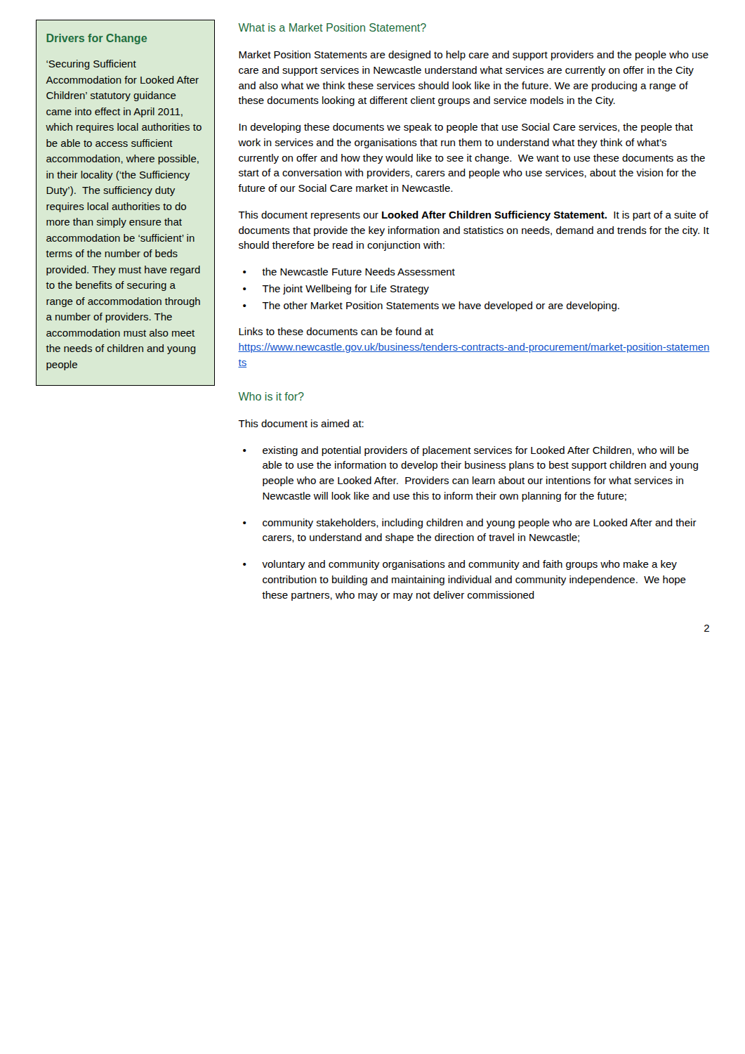Drivers for Change
‘Securing Sufficient Accommodation for Looked After Children’ statutory guidance came into effect in April 2011, which requires local authorities to be able to access sufficient accommodation, where possible, in their locality (‘the Sufficiency Duty’). The sufficiency duty requires local authorities to do more than simply ensure that accommodation be ‘sufficient’ in terms of the number of beds provided. They must have regard to the benefits of securing a range of accommodation through a number of providers. The accommodation must also meet the needs of children and young people
What is a Market Position Statement?
Market Position Statements are designed to help care and support providers and the people who use care and support services in Newcastle understand what services are currently on offer in the City and also what we think these services should look like in the future. We are producing a range of these documents looking at different client groups and service models in the City.
In developing these documents we speak to people that use Social Care services, the people that work in services and the organisations that run them to understand what they think of what’s currently on offer and how they would like to see it change. We want to use these documents as the start of a conversation with providers, carers and people who use services, about the vision for the future of our Social Care market in Newcastle.
This document represents our Looked After Children Sufficiency Statement. It is part of a suite of documents that provide the key information and statistics on needs, demand and trends for the city. It should therefore be read in conjunction with:
the Newcastle Future Needs Assessment
The joint Wellbeing for Life Strategy
The other Market Position Statements we have developed or are developing.
Links to these documents can be found at
https://www.newcastle.gov.uk/business/tenders-contracts-and-procurement/market-position-statements
Who is it for?
This document is aimed at:
existing and potential providers of placement services for Looked After Children, who will be able to use the information to develop their business plans to best support children and young people who are Looked After. Providers can learn about our intentions for what services in Newcastle will look like and use this to inform their own planning for the future;
community stakeholders, including children and young people who are Looked After and their carers, to understand and shape the direction of travel in Newcastle;
voluntary and community organisations and community and faith groups who make a key contribution to building and maintaining individual and community independence. We hope these partners, who may or may not deliver commissioned
2